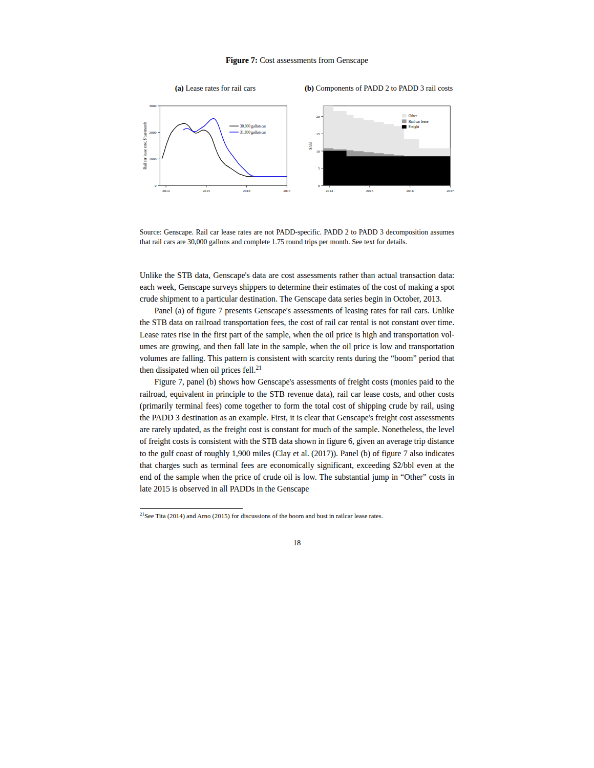Figure 7: Cost assessments from Genscape
(a) Lease rates for rail cars
0 1000 2000 3000 Rail car lease rate, $/car/month 2014 2015 2016 2017 30,000 gallon car 31,800 gallon car
(b) Components of PADD 2 to PADD 3 rail costs
0 5 10 15 20 $/bbl 2014 2015 2016 2017 Other Rail car lease Freight
Source: Genscape. Rail car lease rates are not PADD-specific. PADD 2 to PADD 3 decomposition assumes that rail cars are 30,000 gallons and complete 1.75 round trips per month. See text for details.
Unlike the STB data, Genscape's data are cost assessments rather than actual transaction data: each week, Genscape surveys shippers to determine their estimates of the cost of making a spot crude shipment to a particular destination. The Genscape data series begin in October, 2013.
Panel (a) of figure 7 presents Genscape's assessments of leasing rates for rail cars. Unlike the STB data on railroad transportation fees, the cost of rail car rental is not constant over time. Lease rates rise in the first part of the sample, when the oil price is high and transportation volumes are growing, and then fall late in the sample, when the oil price is low and transportation volumes are falling. This pattern is consistent with scarcity rents during the “boom” period that then dissipated when oil prices fell.21
Figure 7, panel (b) shows how Genscape's assessments of freight costs (monies paid to the railroad, equivalent in principle to the STB revenue data), rail car lease costs, and other costs (primarily terminal fees) come together to form the total cost of shipping crude by rail, using the PADD 3 destination as an example. First, it is clear that Genscape's freight cost assessments are rarely updated, as the freight cost is constant for much of the sample. Nonetheless, the level of freight costs is consistent with the STB data shown in figure 6, given an average trip distance to the gulf coast of roughly 1,900 miles (Clay et al. (2017)). Panel (b) of figure 7 also indicates that charges such as terminal fees are economically significant, exceeding $2/bbl even at the end of the sample when the price of crude oil is low. The substantial jump in “Other” costs in late 2015 is observed in all PADDs in the Genscape
21See Tita (2014) and Arno (2015) for discussions of the boom and bust in railcar lease rates.
18